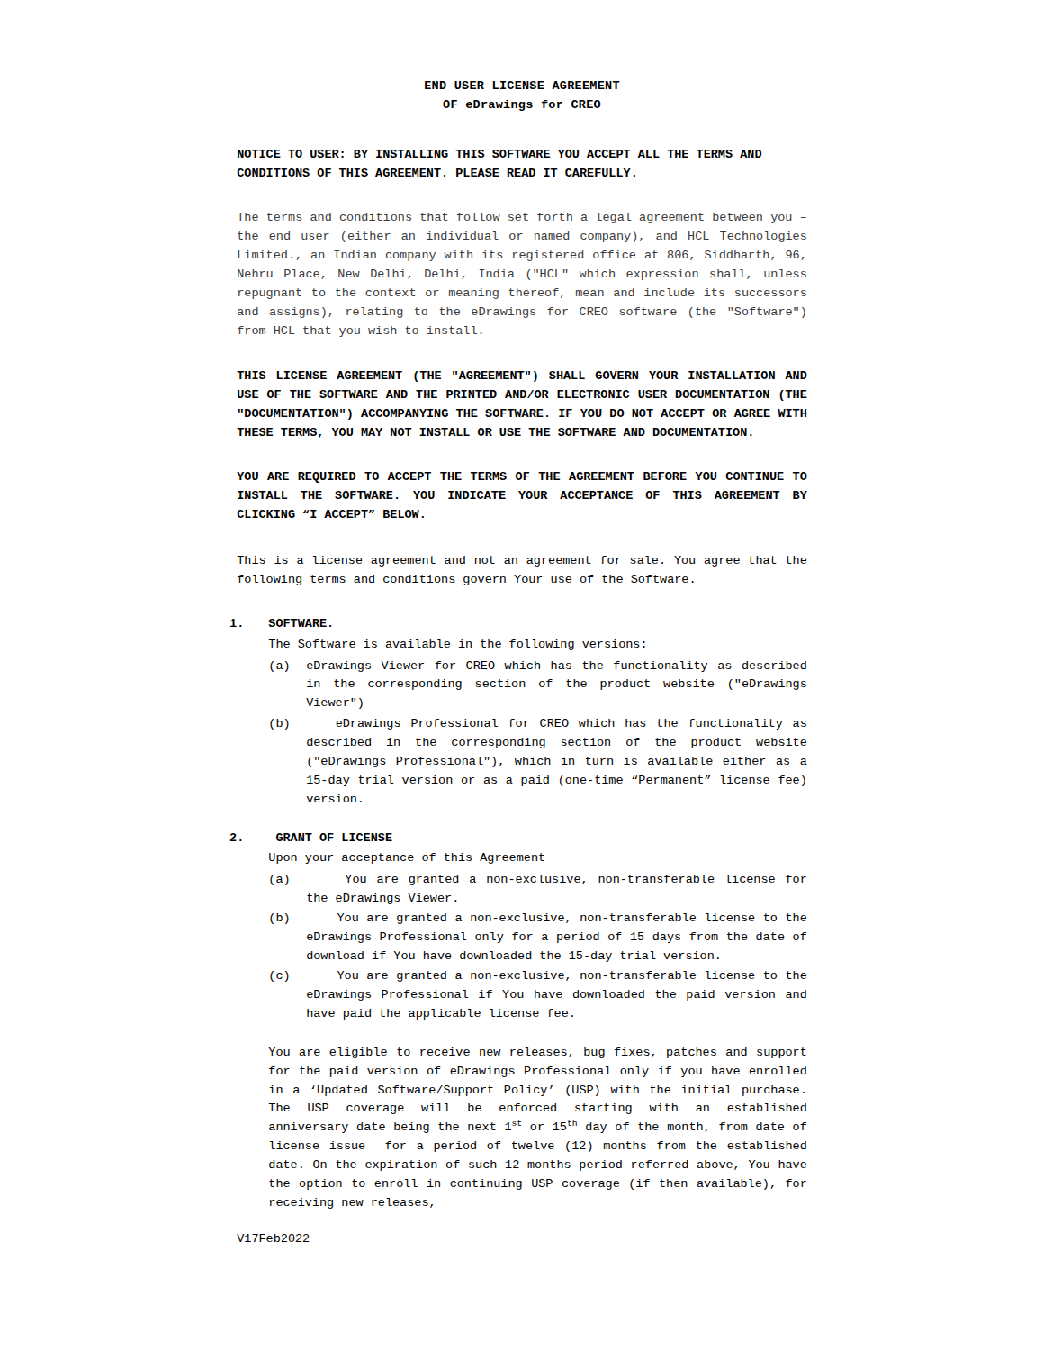END USER LICENSE AGREEMENTOF eDrawings for CREO
NOTICE TO USER: BY INSTALLING THIS SOFTWARE YOU ACCEPT ALL THE TERMS AND CONDITIONS OF THIS AGREEMENT. PLEASE READ IT CAREFULLY.
The terms and conditions that follow set forth a legal agreement between you – the end user (either an individual or named company), and HCL Technologies Limited., an Indian company with its registered office at 806, Siddharth, 96, Nehru Place, New Delhi, Delhi, India ("HCL" which expression shall, unless repugnant to the context or meaning thereof, mean and include its successors and assigns), relating to the eDrawings for CREO software (the "Software") from HCL that you wish to install.
THIS LICENSE AGREEMENT (THE "AGREEMENT") SHALL GOVERN YOUR INSTALLATION AND USE OF THE SOFTWARE AND THE PRINTED AND/OR ELECTRONIC USER DOCUMENTATION (THE "DOCUMENTATION") ACCOMPANYING THE SOFTWARE. IF YOU DO NOT ACCEPT OR AGREE WITH THESE TERMS, YOU MAY NOT INSTALL OR USE THE SOFTWARE AND DOCUMENTATION.
YOU ARE REQUIRED TO ACCEPT THE TERMS OF THE AGREEMENT BEFORE YOU CONTINUE TO INSTALL THE SOFTWARE. YOU INDICATE YOUR ACCEPTANCE OF THIS AGREEMENT BY CLICKING “I ACCEPT” BELOW.
This is a license agreement and not an agreement for sale. You agree that the following terms and conditions govern Your use of the Software.
SOFTWARE.
The Software is available in the following versions:
eDrawings Viewer for CREO which has the functionality as described in the corresponding section of the product website ("eDrawings Viewer")
eDrawings Professional for CREO which has the functionality as described in the corresponding section of the product website ("eDrawings Professional"), which in turn is available either as a 15-day trial version or as a paid (one-time “Permanent” license fee) version.
GRANT OF LICENSE
Upon your acceptance of this Agreement
You are granted a non-exclusive, non-transferable license for the eDrawings Viewer.
You are granted a non-exclusive, non-transferable license to the eDrawings Professional only for a period of 15 days from the date of download if You have downloaded the 15-day trial version.
You are granted a non-exclusive, non-transferable license to the eDrawings Professional if You have downloaded the paid version and have paid the applicable license fee.
You are eligible to receive new releases, bug fixes, patches and support for the paid version of eDrawings Professional only if you have enrolled in a ‘Updated Software/Support Policy’ (USP) with the initial purchase. The USP coverage will be enforced starting with an established anniversary date being the next 1st or 15th day of the month, from date of license issue for a period of twelve (12) months from the established date. On the expiration of such 12 months period referred above, You have the option to enroll in continuing USP coverage (if then available), for receiving new releases,
V17Feb2022